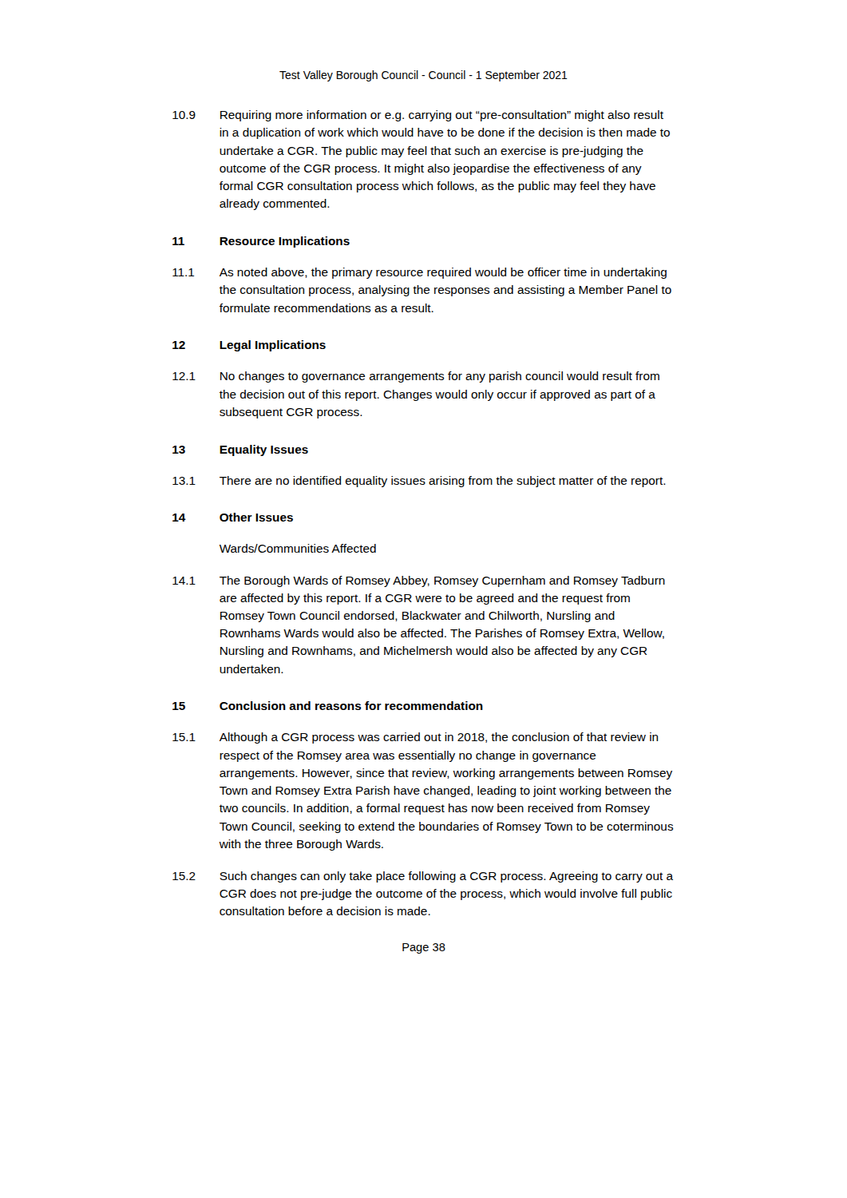Test Valley Borough Council - Council - 1 September 2021
10.9
Requiring more information or e.g. carrying out “pre-consultation” might also result in a duplication of work which would have to be done if the decision is then made to undertake a CGR. The public may feel that such an exercise is pre-judging the outcome of the CGR process. It might also jeopardise the effectiveness of any formal CGR consultation process which follows, as the public may feel they have already commented.
11
Resource Implications
11.1
As noted above, the primary resource required would be officer time in undertaking the consultation process, analysing the responses and assisting a Member Panel to formulate recommendations as a result.
12
Legal Implications
12.1
No changes to governance arrangements for any parish council would result from the decision out of this report. Changes would only occur if approved as part of a subsequent CGR process.
13
Equality Issues
13.1
There are no identified equality issues arising from the subject matter of the report.
14
Other Issues
Wards/Communities Affected
14.1
The Borough Wards of Romsey Abbey, Romsey Cupernham and Romsey Tadburn are affected by this report. If a CGR were to be agreed and the request from Romsey Town Council endorsed, Blackwater and Chilworth, Nursling and Rownhams Wards would also be affected. The Parishes of Romsey Extra, Wellow, Nursling and Rownhams, and Michelmersh would also be affected by any CGR undertaken.
15
Conclusion and reasons for recommendation
15.1
Although a CGR process was carried out in 2018, the conclusion of that review in respect of the Romsey area was essentially no change in governance arrangements. However, since that review, working arrangements between Romsey Town and Romsey Extra Parish have changed, leading to joint working between the two councils. In addition, a formal request has now been received from Romsey Town Council, seeking to extend the boundaries of Romsey Town to be coterminous with the three Borough Wards.
15.2
Such changes can only take place following a CGR process. Agreeing to carry out a CGR does not pre-judge the outcome of the process, which would involve full public consultation before a decision is made.
Page 38